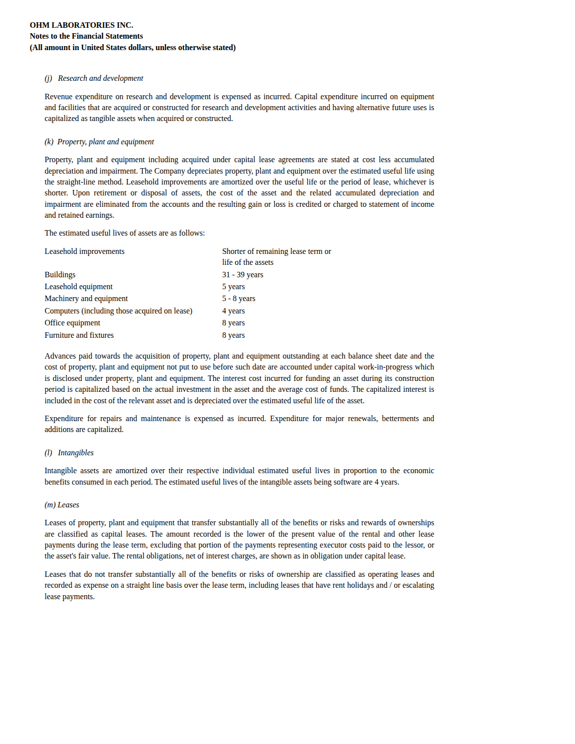OHM LABORATORIES INC.
Notes to the Financial Statements
(All amount in United States dollars, unless otherwise stated)
(j) Research and development
Revenue expenditure on research and development is expensed as incurred. Capital expenditure incurred on equipment and facilities that are acquired or constructed for research and development activities and having alternative future uses is capitalized as tangible assets when acquired or constructed.
(k) Property, plant and equipment
Property, plant and equipment including acquired under capital lease agreements are stated at cost less accumulated depreciation and impairment. The Company depreciates property, plant and equipment over the estimated useful life using the straight-line method. Leasehold improvements are amortized over the useful life or the period of lease, whichever is shorter. Upon retirement or disposal of assets, the cost of the asset and the related accumulated depreciation and impairment are eliminated from the accounts and the resulting gain or loss is credited or charged to statement of income and retained earnings.
The estimated useful lives of assets are as follows:
| Leasehold improvements | Shorter of remaining lease term or life of the assets |
| Buildings | 31 - 39 years |
| Leasehold equipment | 5 years |
| Machinery and equipment | 5 - 8 years |
| Computers (including those acquired on lease) | 4 years |
| Office equipment | 8 years |
| Furniture and fixtures | 8 years |
Advances paid towards the acquisition of property, plant and equipment outstanding at each balance sheet date and the cost of property, plant and equipment not put to use before such date are accounted under capital work-in-progress which is disclosed under property, plant and equipment. The interest cost incurred for funding an asset during its construction period is capitalized based on the actual investment in the asset and the average cost of funds. The capitalized interest is included in the cost of the relevant asset and is depreciated over the estimated useful life of the asset.
Expenditure for repairs and maintenance is expensed as incurred. Expenditure for major renewals, betterments and additions are capitalized.
(l) Intangibles
Intangible assets are amortized over their respective individual estimated useful lives in proportion to the economic benefits consumed in each period. The estimated useful lives of the intangible assets being software are 4 years.
(m) Leases
Leases of property, plant and equipment that transfer substantially all of the benefits or risks and rewards of ownerships are classified as capital leases. The amount recorded is the lower of the present value of the rental and other lease payments during the lease term, excluding that portion of the payments representing executor costs paid to the lessor, or the asset's fair value. The rental obligations, net of interest charges, are shown as in obligation under capital lease.
Leases that do not transfer substantially all of the benefits or risks of ownership are classified as operating leases and recorded as expense on a straight line basis over the lease term, including leases that have rent holidays and / or escalating lease payments.